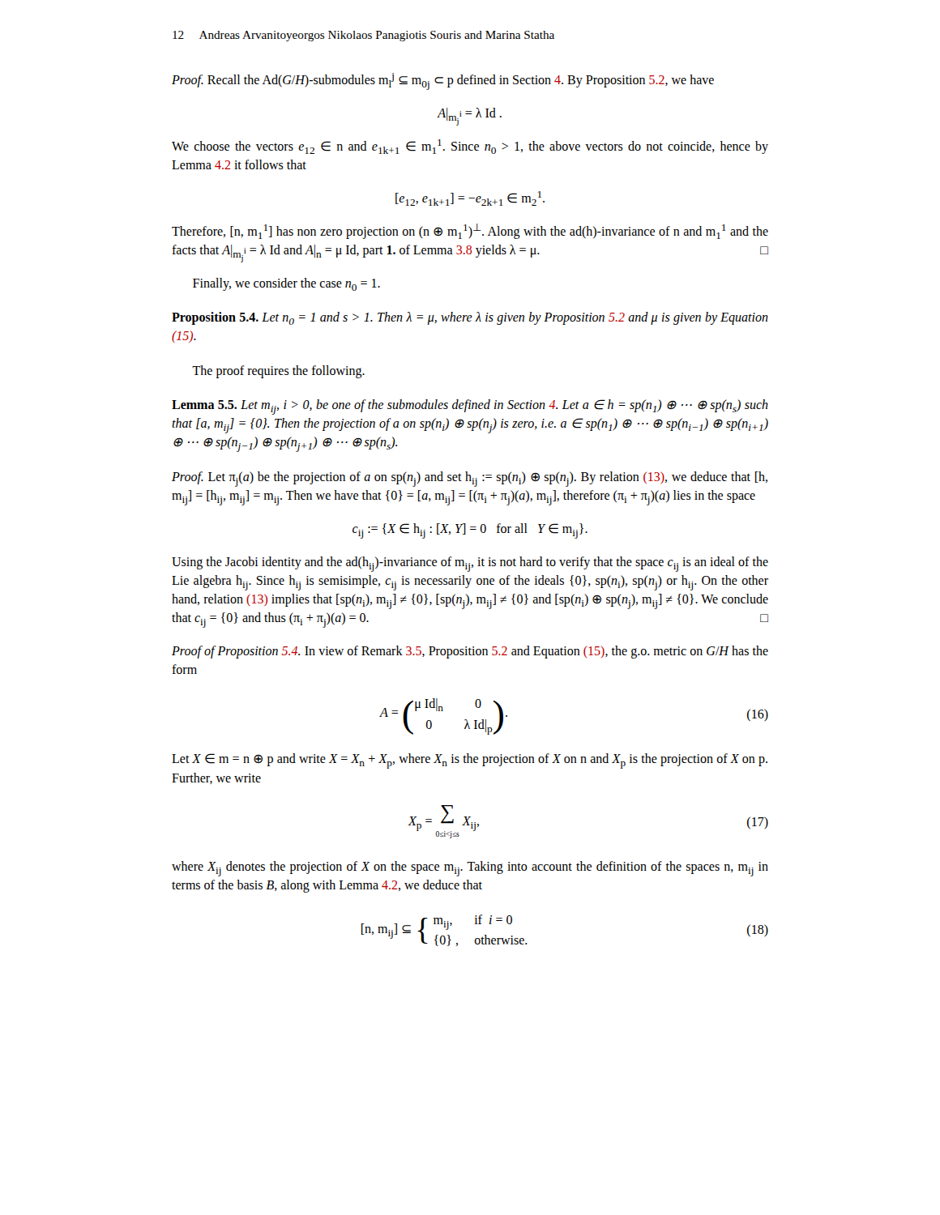12 Andreas Arvanitoyeorgos Nikolaos Panagiotis Souris and Marina Statha
Proof. Recall the Ad(G/H)-submodules mlj ⊆ m0j ⊂ p defined in Section 4. By Proposition 5.2, we have
A|mji = λ Id .
We choose the vectors e12 ∈ n and e1k+1 ∈ m11. Since n0 > 1, the above vectors do not coincide, hence by Lemma 4.2 it follows that
[e12, e1k+1] = −e2k+1 ∈ m21.
Therefore, [n, m11] has non zero projection on (n ⊕ m11)⊥. Along with the ad(h)-invariance of n and m11 and the facts that A|mji = λ Id and A|n = μ Id, part 1. of Lemma 3.8 yields λ = μ. □
Finally, we consider the case n0 = 1.
Proposition 5.4. Let n0 = 1 and s > 1. Then λ = μ, where λ is given by Proposition 5.2 and μ is given by Equation (15).
The proof requires the following.
Lemma 5.5. Let mij, i > 0, be one of the submodules defined in Section 4. Let a ∈ h = sp(n1) ⊕ ⋯ ⊕ sp(ns) such that [a, mij] = {0}. Then the projection of a on sp(ni) ⊕ sp(nj) is zero, i.e. a ∈ sp(n1) ⊕ ⋯ ⊕ sp(ni−1) ⊕ sp(ni+1) ⊕ ⋯ ⊕ sp(nj−1) ⊕ sp(nj+1) ⊕ ⋯ ⊕ sp(ns).
Proof. Let πj(a) be the projection of a on sp(nj) and set hij := sp(ni) ⊕ sp(nj). By relation (13), we deduce that [h, mij] = [hij, mij] = mij. Then we have that {0} = [a, mij] = [(πi + πj)(a), mij], therefore (πi + πj)(a) lies in the space
cij := {X ∈ hij : [X, Y] = 0 for all Y ∈ mij}.
Using the Jacobi identity and the ad(hij)-invariance of mij, it is not hard to verify that the space cij is an ideal of the Lie algebra hij. Since hij is semisimple, cij is necessarily one of the ideals {0}, sp(ni), sp(nj) or hij. On the other hand, relation (13) implies that [sp(ni), mij] ≠ {0}, [sp(nj), mij] ≠ {0} and [sp(ni) ⊕ sp(nj), mij] ≠ {0}. We conclude that cij = {0} and thus (πi + πj)(a) = 0. □
Proof of Proposition 5.4. In view of Remark 3.5, Proposition 5.2 and Equation (15), the g.o. metric on G/H has the form
A = ( μ Id|n 0 0 λ Id|p ) .
(16)
Let X ∈ m = n ⊕ p and write X = Xn + Xp, where Xn is the projection of X on n and Xp is the projection of X on p. Further, we write
Xp = ∑
0≤i<j≤s Xij,
(17)
where Xij denotes the projection of X on the space mij. Taking into account the definition of the spaces n, mij in terms of the basis B, along with Lemma 4.2, we deduce that
[n, mij] ⊆ { mij, if i = 0 {0} , otherwise.
(18)